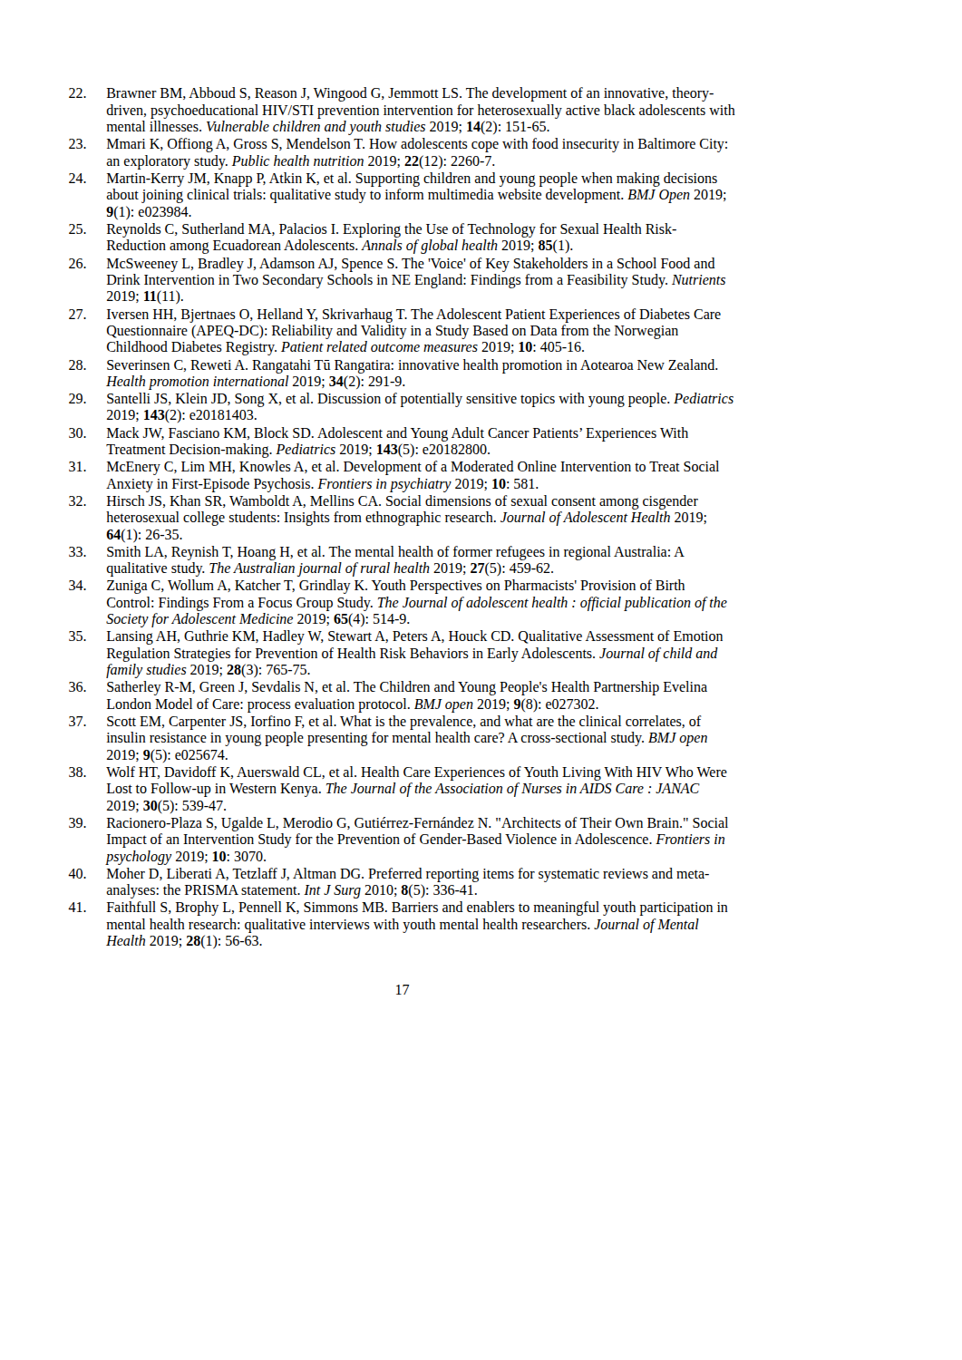22. Brawner BM, Abboud S, Reason J, Wingood G, Jemmott LS. The development of an innovative, theory-driven, psychoeducational HIV/STI prevention intervention for heterosexually active black adolescents with mental illnesses. Vulnerable children and youth studies 2019; 14(2): 151-65.
23. Mmari K, Offiong A, Gross S, Mendelson T. How adolescents cope with food insecurity in Baltimore City: an exploratory study. Public health nutrition 2019; 22(12): 2260-7.
24. Martin-Kerry JM, Knapp P, Atkin K, et al. Supporting children and young people when making decisions about joining clinical trials: qualitative study to inform multimedia website development. BMJ Open 2019; 9(1): e023984.
25. Reynolds C, Sutherland MA, Palacios I. Exploring the Use of Technology for Sexual Health Risk-Reduction among Ecuadorean Adolescents. Annals of global health 2019; 85(1).
26. McSweeney L, Bradley J, Adamson AJ, Spence S. The 'Voice' of Key Stakeholders in a School Food and Drink Intervention in Two Secondary Schools in NE England: Findings from a Feasibility Study. Nutrients 2019; 11(11).
27. Iversen HH, Bjertnaes O, Helland Y, Skrivarhaug T. The Adolescent Patient Experiences of Diabetes Care Questionnaire (APEQ-DC): Reliability and Validity in a Study Based on Data from the Norwegian Childhood Diabetes Registry. Patient related outcome measures 2019; 10: 405-16.
28. Severinsen C, Reweti A. Rangatahi Tū Rangatira: innovative health promotion in Aotearoa New Zealand. Health promotion international 2019; 34(2): 291-9.
29. Santelli JS, Klein JD, Song X, et al. Discussion of potentially sensitive topics with young people. Pediatrics 2019; 143(2): e20181403.
30. Mack JW, Fasciano KM, Block SD. Adolescent and Young Adult Cancer Patients’ Experiences With Treatment Decision-making. Pediatrics 2019; 143(5): e20182800.
31. McEnery C, Lim MH, Knowles A, et al. Development of a Moderated Online Intervention to Treat Social Anxiety in First-Episode Psychosis. Frontiers in psychiatry 2019; 10: 581.
32. Hirsch JS, Khan SR, Wamboldt A, Mellins CA. Social dimensions of sexual consent among cisgender heterosexual college students: Insights from ethnographic research. Journal of Adolescent Health 2019; 64(1): 26-35.
33. Smith LA, Reynish T, Hoang H, et al. The mental health of former refugees in regional Australia: A qualitative study. The Australian journal of rural health 2019; 27(5): 459-62.
34. Zuniga C, Wollum A, Katcher T, Grindlay K. Youth Perspectives on Pharmacists' Provision of Birth Control: Findings From a Focus Group Study. The Journal of adolescent health : official publication of the Society for Adolescent Medicine 2019; 65(4): 514-9.
35. Lansing AH, Guthrie KM, Hadley W, Stewart A, Peters A, Houck CD. Qualitative Assessment of Emotion Regulation Strategies for Prevention of Health Risk Behaviors in Early Adolescents. Journal of child and family studies 2019; 28(3): 765-75.
36. Satherley R-M, Green J, Sevdalis N, et al. The Children and Young People's Health Partnership Evelina London Model of Care: process evaluation protocol. BMJ open 2019; 9(8): e027302.
37. Scott EM, Carpenter JS, Iorfino F, et al. What is the prevalence, and what are the clinical correlates, of insulin resistance in young people presenting for mental health care? A cross-sectional study. BMJ open 2019; 9(5): e025674.
38. Wolf HT, Davidoff K, Auerswald CL, et al. Health Care Experiences of Youth Living With HIV Who Were Lost to Follow-up in Western Kenya. The Journal of the Association of Nurses in AIDS Care : JANAC 2019; 30(5): 539-47.
39. Racionero-Plaza S, Ugalde L, Merodio G, Gutiérrez-Fernández N. "Architects of Their Own Brain." Social Impact of an Intervention Study for the Prevention of Gender-Based Violence in Adolescence. Frontiers in psychology 2019; 10: 3070.
40. Moher D, Liberati A, Tetzlaff J, Altman DG. Preferred reporting items for systematic reviews and meta-analyses: the PRISMA statement. Int J Surg 2010; 8(5): 336-41.
41. Faithfull S, Brophy L, Pennell K, Simmons MB. Barriers and enablers to meaningful youth participation in mental health research: qualitative interviews with youth mental health researchers. Journal of Mental Health 2019; 28(1): 56-63.
17